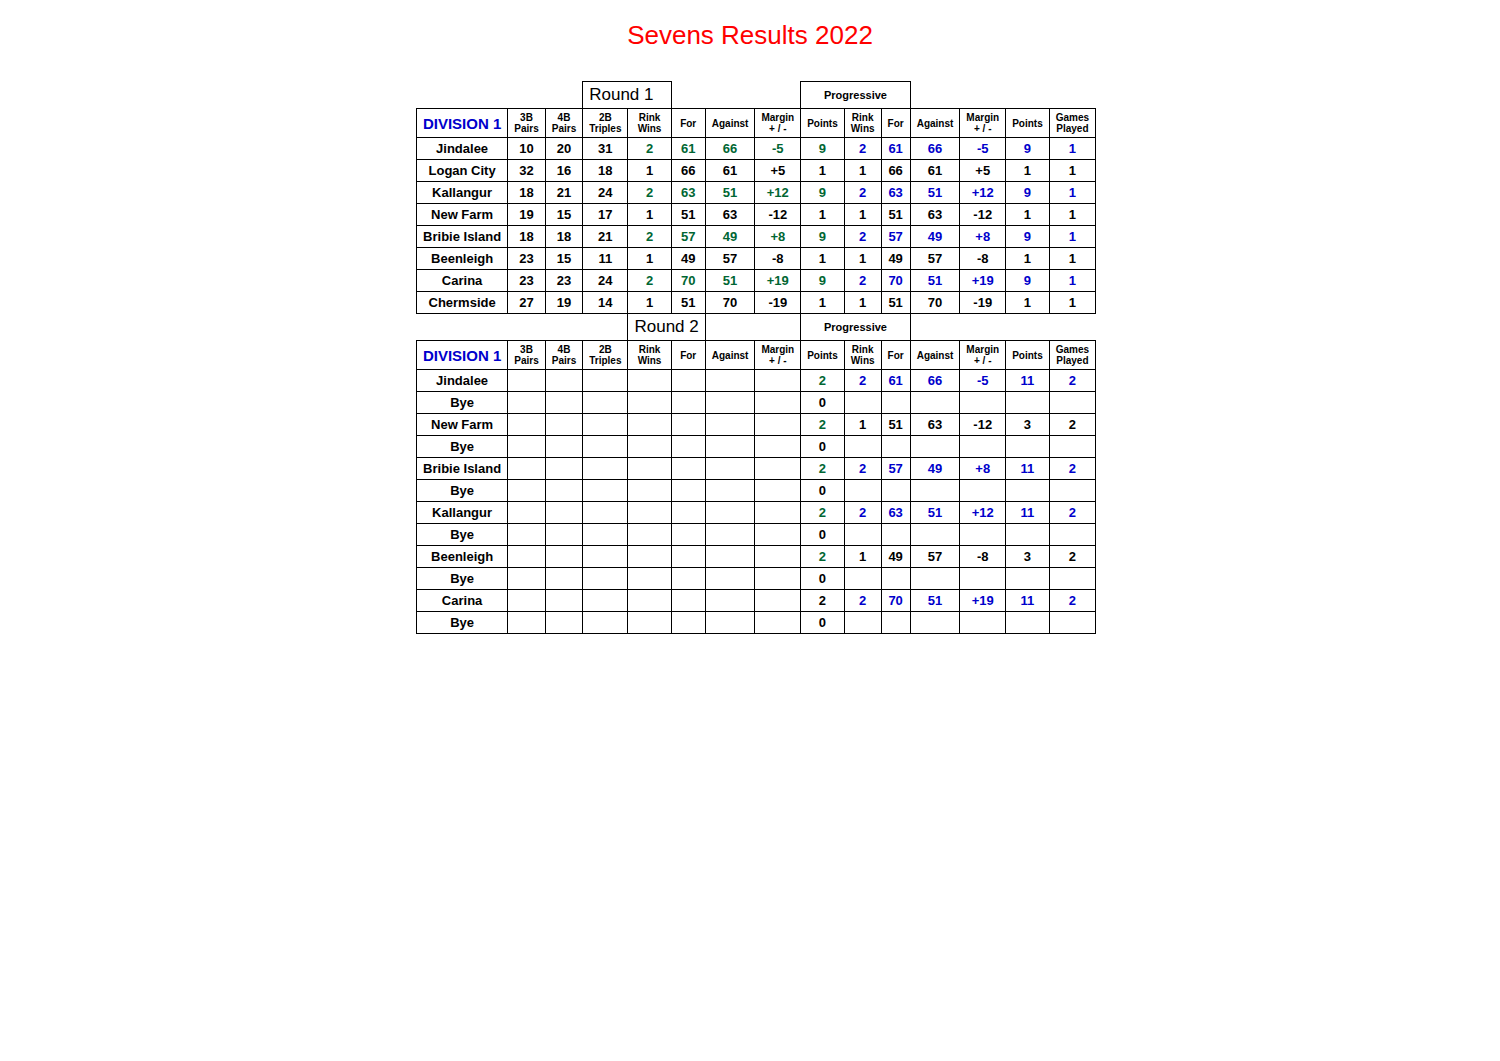Sevens Results 2022
| | | | | Round 1 | | | | Progressive | | | |
| | DIVISION 1 | 3B Pairs | 4B Pairs | 2B Triples | Rink Wins | For | Against | Margin + / - | Points | Rink Wins | For | Against | Margin + / - | Points | Games Played |
| | Jindalee | 10 | 20 | 31 | 2 | 61 | 66 | -5 | 9 | 2 | 61 | 66 | -5 | 9 | 1 |
| | Logan City | 32 | 16 | 18 | 1 | 66 | 61 | +5 | 1 | 1 | 66 | 61 | +5 | 1 | 1 |
| | Kallangur | 18 | 21 | 24 | 2 | 63 | 51 | +12 | 9 | 2 | 63 | 51 | +12 | 9 | 1 |
| | New Farm | 19 | 15 | 17 | 1 | 51 | 63 | -12 | 1 | 1 | 51 | 63 | -12 | 1 | 1 |
| | Bribie Island | 18 | 18 | 21 | 2 | 57 | 49 | +8 | 9 | 2 | 57 | 49 | +8 | 9 | 1 |
| | Beenleigh | 23 | 15 | 11 | 1 | 49 | 57 | -8 | 1 | 1 | 49 | 57 | -8 | 1 | 1 |
| | Carina | 23 | 23 | 24 | 2 | 70 | 51 | +19 | 9 | 2 | 70 | 51 | +19 | 9 | 1 |
| | Chermside | 27 | 19 | 14 | 1 | 51 | 70 | -19 | 1 | 1 | 51 | 70 | -19 | 1 | 1 |
| | | | | | Round 2 | | | Progressive | | | |
| | DIVISION 1 | 3B Pairs | 4B Pairs | 2B Triples | Rink Wins | For | Against | Margin + / - | Points | Rink Wins | For | Against | Margin + / - | Points | Games Played |
| | Jindalee | | | | | | | | 2 | 2 | 61 | 66 | -5 | 11 | 2 |
| | Bye | | | | | | | | 0 | | | | | | |
| | New Farm | | | | | | | | 2 | 1 | 51 | 63 | -12 | 3 | 2 |
| | Bye | | | | | | | | 0 | | | | | | |
| | Bribie Island | | | | | | | | 2 | 2 | 57 | 49 | +8 | 11 | 2 |
| | Bye | | | | | | | | 0 | | | | | | |
| | Kallangur | | | | | | | | 2 | 2 | 63 | 51 | +12 | 11 | 2 |
| | Bye | | | | | | | | 0 | | | | | | |
| | Beenleigh | | | | | | | | 2 | 1 | 49 | 57 | -8 | 3 | 2 |
| | Bye | | | | | | | | 0 | | | | | | |
| | Carina | | | | | | | | 2 | 2 | 70 | 51 | +19 | 11 | 2 |
| | Bye | | | | | | | | 0 | | | | | | |